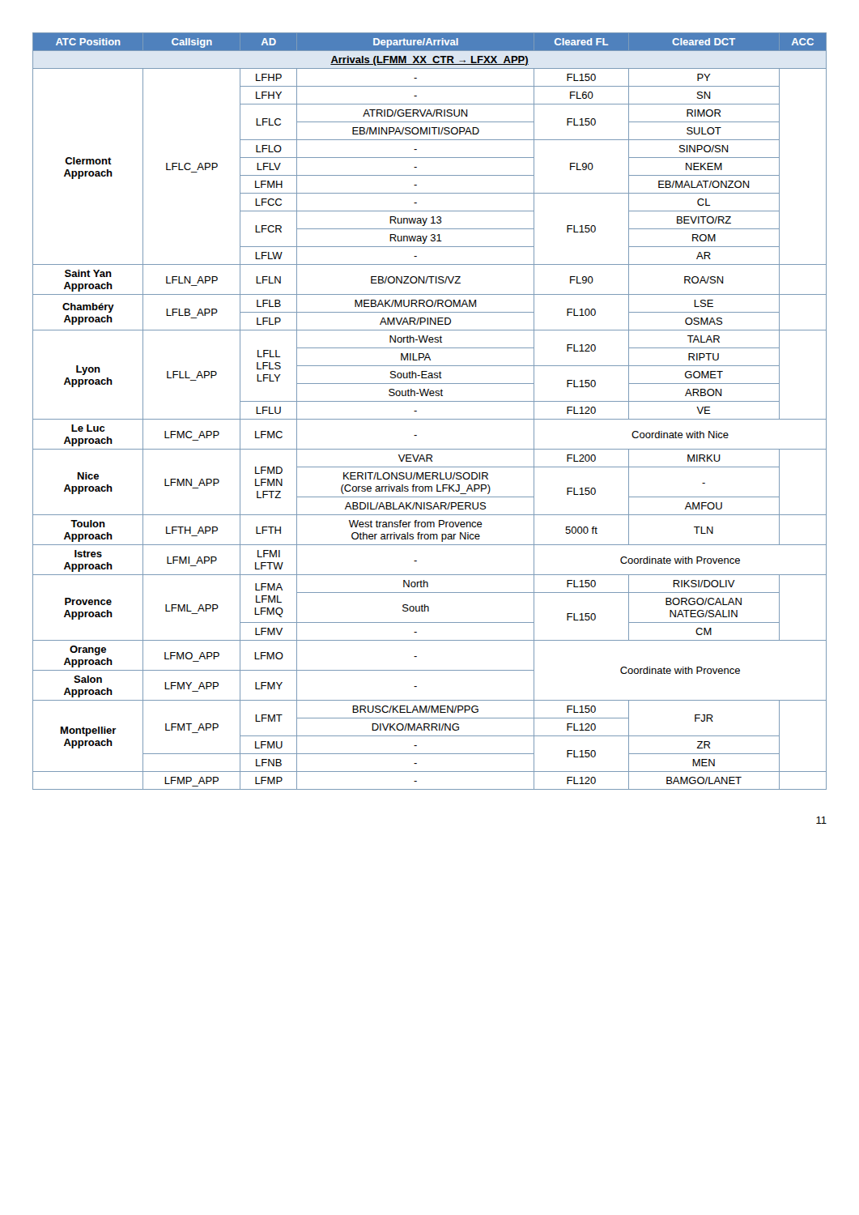| ATC Position | Callsign | AD | Departure/Arrival | Cleared FL | Cleared DCT | ACC |
| --- | --- | --- | --- | --- | --- | --- |
| Arrivals (LFMM_XX_CTR → LFXX_APP) |
| Clermont Approach | LFLC_APP | LFHP | - | FL150 | PY | |
| LFHY | - | FL60 | SN |
| LFLC | ATRID/GERVA/RISUN | FL150 | RIMOR |
| EB/MINPA/SOMITI/SOPAD | SULOT |
| LFLO | - | FL90 | SINPO/SN |
| LFLV | - | NEKEM |
| LFMH | - | EB/MALAT/ONZON |
| LFCC | - | FL150 | CL |
| LFCR | Runway 13 | BEVITO/RZ |
| Runway 31 | ROM |
| LFLW | - | AR |
| Saint Yan Approach | LFLN_APP | LFLN | EB/ONZON/TIS/VZ | FL90 | ROA/SN | |
| Chambéry Approach | LFLB_APP | LFLB | MEBAK/MURRO/ROMAM | FL100 | LSE | |
| LFLP | AMVAR/PINED | OSMAS |
| Lyon Approach | LFLL_APP | LFLL LFLS LFLY | North-West | FL120 | TALAR | |
| MILPA | RIPTU |
| South-East | FL150 | GOMET |
| South-West | ARBON |
| LFLU | - | FL120 | VE |
| Le Luc Approach | LFMC_APP | LFMC | - | Coordinate with Nice |
| Nice Approach | LFMN_APP | LFMD LFMN LFTZ | VEVAR | FL200 | MIRKU | |
| KERIT/LONSU/MERLU/SODIR (Corse arrivals from LFKJ_APP) | FL150 | - |
| ABDIL/ABLAK/NISAR/PERUS | AMFOU |
| Toulon Approach | LFTH_APP | LFTH | West transfer from Provence Other arrivals from par Nice | 5000 ft | TLN | |
| Istres Approach | LFMI_APP | LFMI LFTW | - | Coordinate with Provence |
| Provence Approach | LFML_APP | LFMA LFML LFMQ | North | FL150 | RIKSI/DOLIV | |
| South | FL150 | BORGO/CALAN NATEG/SALIN |
| LFMV | - | CM |
| Orange Approach | LFMO_APP | LFMO | - | Coordinate with Provence |
| Salon Approach | LFMY_APP | LFMY | - |
| Montpellier Approach | LFMT_APP | LFMT | BRUSC/KELAM/MEN/PPG | FL150 | FJR | |
| DIVKO/MARRI/NG | FL120 |
| LFMU | - | FL150 | ZR |
| | LFNB | - | MEN |
| | LFMP_APP | LFMP | - | FL120 | BAMGO/LANET | |
11